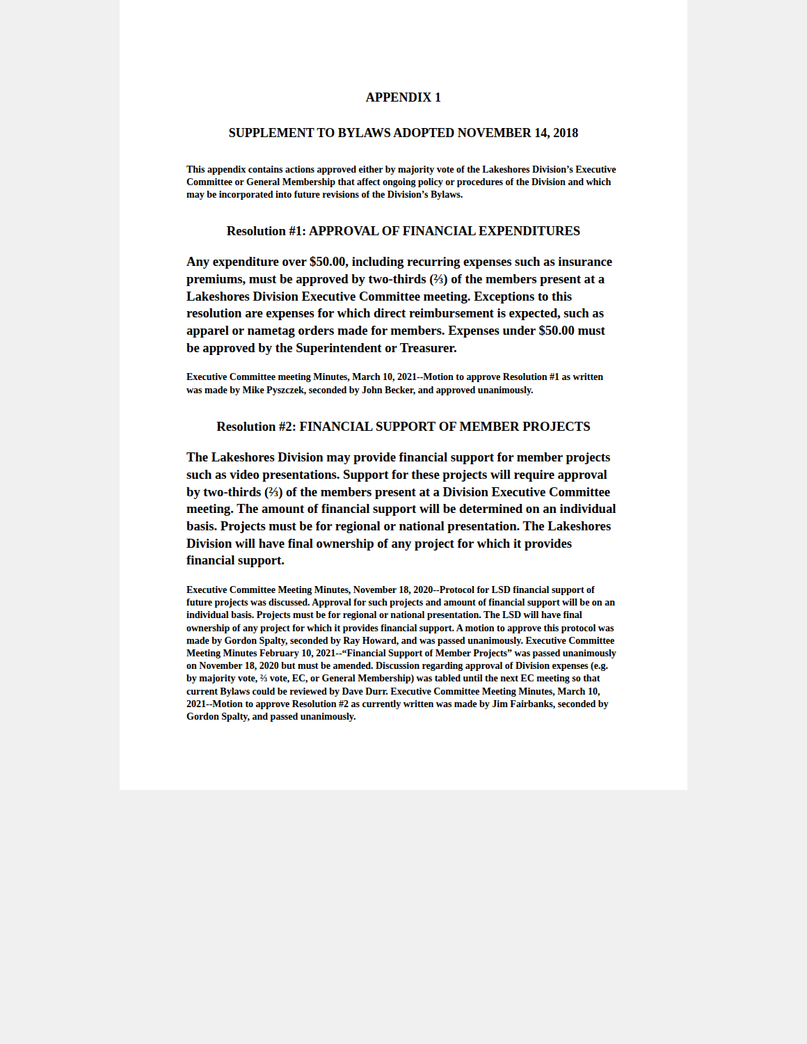APPENDIX 1
SUPPLEMENT TO BYLAWS ADOPTED NOVEMBER 14, 2018
This appendix contains actions approved either by majority vote of the Lakeshores Division’s Executive Committee or General Membership that affect ongoing policy or procedures of the Division and which may be incorporated into future revisions of the Division’s Bylaws.
Resolution #1: APPROVAL OF FINANCIAL EXPENDITURES
Any expenditure over $50.00, including recurring expenses such as insurance premiums, must be approved by two-thirds (⅔) of the members present at a Lakeshores Division Executive Committee meeting. Exceptions to this resolution are expenses for which direct reimbursement is expected, such as apparel or nametag orders made for members. Expenses under $50.00 must be approved by the Superintendent or Treasurer.
Executive Committee meeting Minutes, March 10, 2021--Motion to approve Resolution #1 as written was made by Mike Pyszczek, seconded by John Becker, and approved unanimously.
Resolution #2: FINANCIAL SUPPORT OF MEMBER PROJECTS
The Lakeshores Division may provide financial support for member projects such as video presentations. Support for these projects will require approval by two-thirds (⅔) of the members present at a Division Executive Committee meeting. The amount of financial support will be determined on an individual basis. Projects must be for regional or national presentation. The Lakeshores Division will have final ownership of any project for which it provides financial support.
Executive Committee Meeting Minutes, November 18, 2020--Protocol for LSD financial support of future projects was discussed. Approval for such projects and amount of financial support will be on an individual basis. Projects must be for regional or national presentation. The LSD will have final ownership of any project for which it provides financial support. A motion to approve this protocol was made by Gordon Spalty, seconded by Ray Howard, and was passed unanimously. Executive Committee Meeting Minutes February 10, 2021--“Financial Support of Member Projects” was passed unanimously on November 18, 2020 but must be amended. Discussion regarding approval of Division expenses (e.g. by majority vote, ⅔ vote, EC, or General Membership) was tabled until the next EC meeting so that current Bylaws could be reviewed by Dave Durr. Executive Committee Meeting Minutes, March 10, 2021--Motion to approve Resolution #2 as currently written was made by Jim Fairbanks, seconded by Gordon Spalty, and passed unanimously.